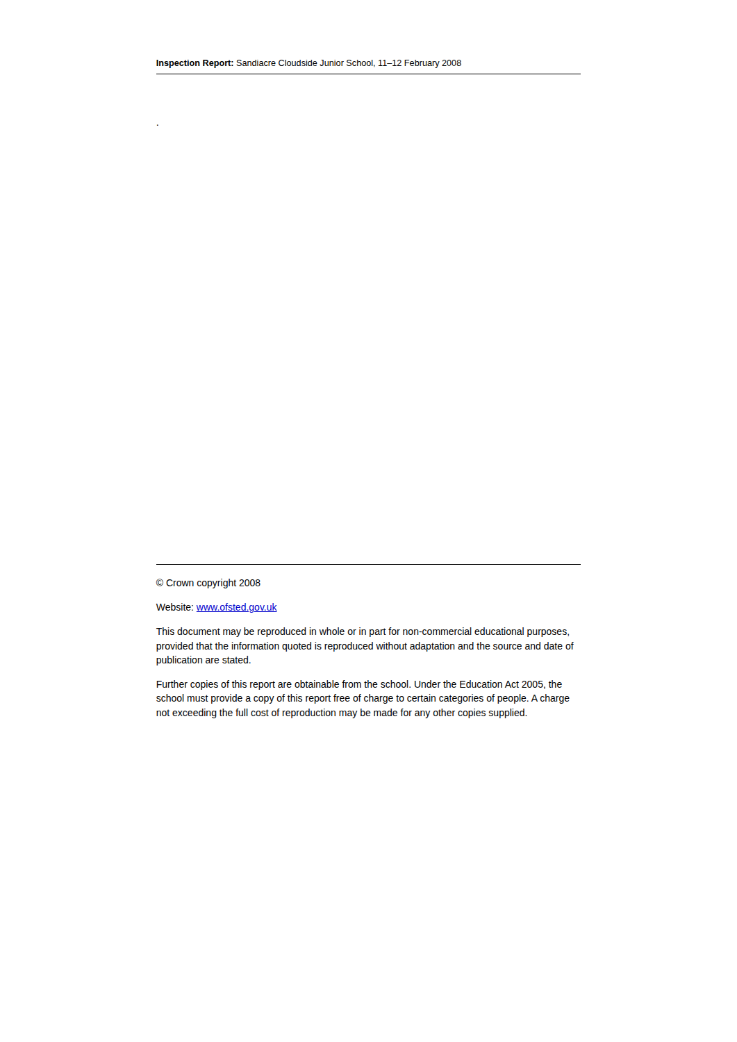Inspection Report: Sandiacre Cloudside Junior School, 11–12 February 2008
.
© Crown copyright 2008
Website: www.ofsted.gov.uk
This document may be reproduced in whole or in part for non-commercial educational purposes, provided that the information quoted is reproduced without adaptation and the source and date of publication are stated.
Further copies of this report are obtainable from the school. Under the Education Act 2005, the school must provide a copy of this report free of charge to certain categories of people. A charge not exceeding the full cost of reproduction may be made for any other copies supplied.